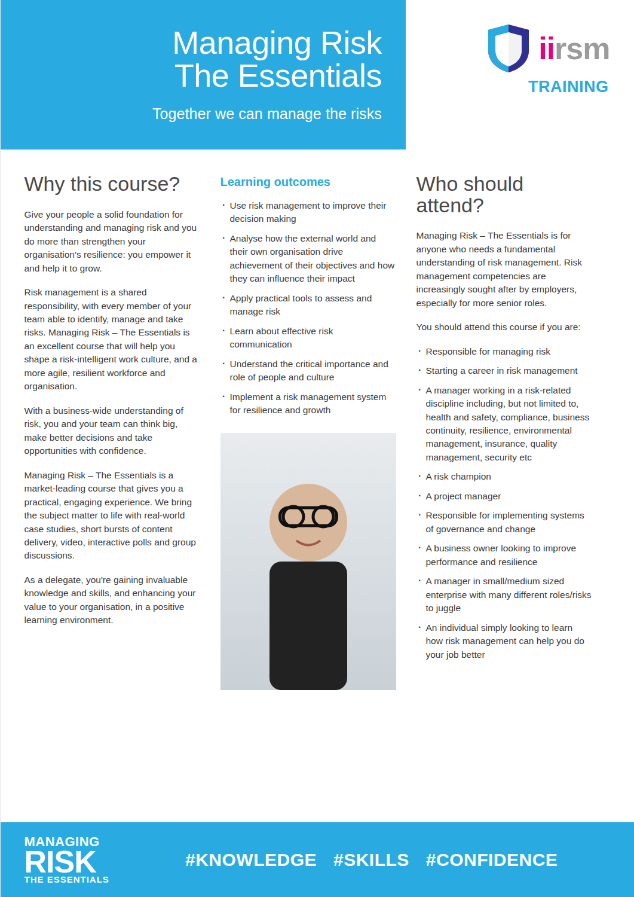Managing Risk The Essentials
Together we can manage the risks
ii rsm
TRAINING
Why this course?
Give your people a solid foundation for understanding and managing risk and you do more than strengthen your organisation's resilience: you empower it and help it to grow.
Risk management is a shared responsibility, with every member of your team able to identify, manage and take risks. Managing Risk – The Essentials is an excellent course that will help you shape a risk-intelligent work culture, and a more agile, resilient workforce and organisation.
With a business-wide understanding of risk, you and your team can think big, make better decisions and take opportunities with confidence.
Managing Risk – The Essentials is a market-leading course that gives you a practical, engaging experience. We bring the subject matter to life with real-world case studies, short bursts of content delivery, video, interactive polls and group discussions.
As a delegate, you're gaining invaluable knowledge and skills, and enhancing your value to your organisation, in a positive learning environment.
Learning outcomes
Use risk management to improve their decision making
Analyse how the external world and their own organisation drive achievement of their objectives and how they can influence their impact
Apply practical tools to assess and manage risk
Learn about effective risk communication
Understand the critical importance and role of people and culture
Implement a risk management system for resilience and growth
Who should attend?
Managing Risk – The Essentials is for anyone who needs a fundamental understanding of risk management. Risk management competencies are increasingly sought after by employers, especially for more senior roles.
You should attend this course if you are:
Responsible for managing risk
Starting a career in risk management
A manager working in a risk-related discipline including, but not limited to, health and safety, compliance, business continuity, resilience, environmental management, insurance, quality management, security etc
A risk champion
A project manager
Responsible for implementing systems of governance and change
A business owner looking to improve performance and resilience
A manager in small/medium sized enterprise with many different roles/risks to juggle
An individual simply looking to learn how risk management can help you do your job better
MANAGING RISK THE ESSENTIALS
#KNOWLEDGE#SKILLS#CONFIDENCE